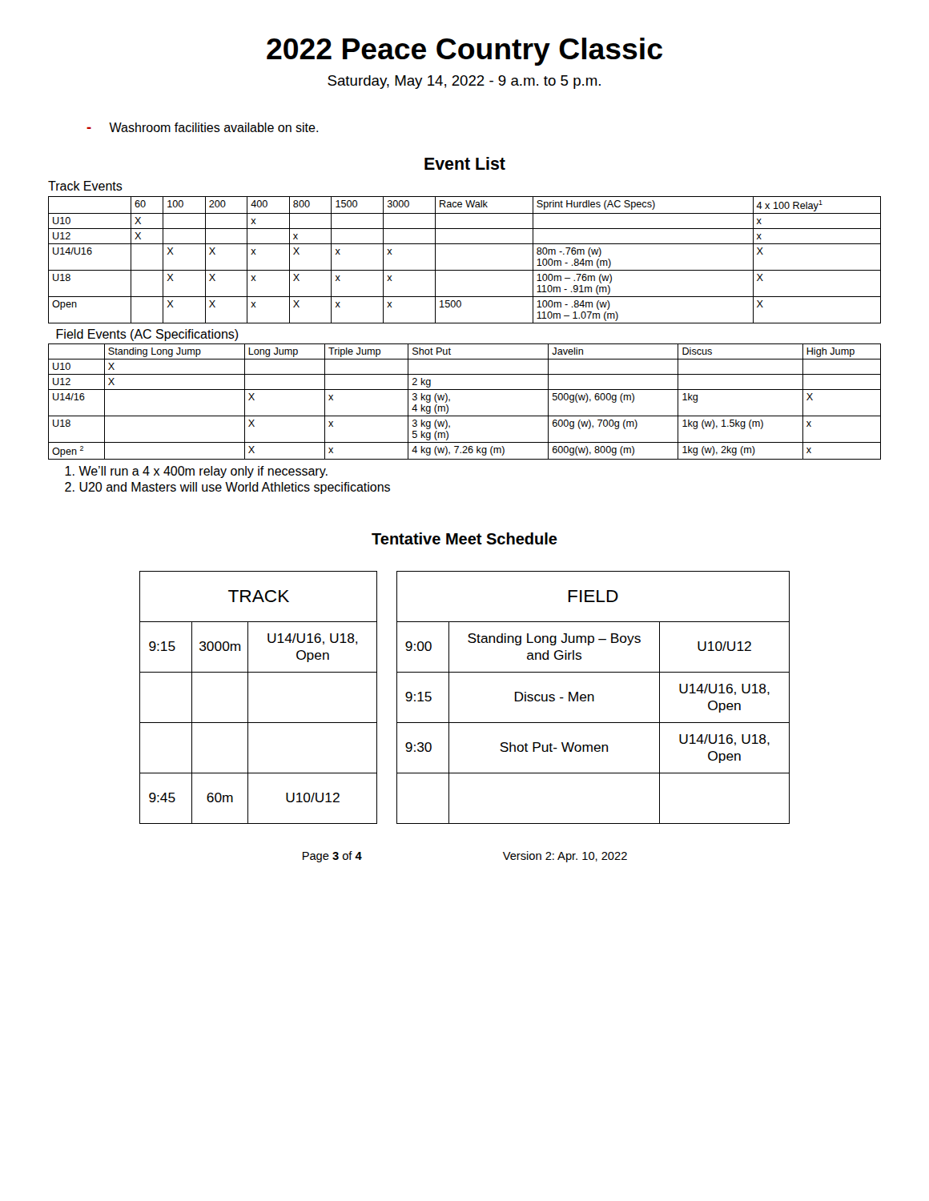2022 Peace Country Classic
Saturday, May 14, 2022 - 9 a.m. to 5 p.m.
-Washroom facilities available on site.
Event List
Track Events
| | 60 | 100 | 200 | 400 | 800 | 1500 | 3000 | Race Walk | Sprint Hurdles (AC Specs) | 4 x 100 Relay 1 |
| U10 | X | | | x | | | | | | x |
| U12 | X | | | | x | | | | | x |
| U14/U16 | | X | X | x | X | x | x | | 80m -.76m (w) 100m - .84m (m) | X |
| U18 | | X | X | x | X | x | x | | 100m – .76m (w) 110m - .91m (m) | X |
| Open | | X | X | x | X | x | x | 1500 | 100m - .84m (w) 110m – 1.07m (m) | X |
Field Events (AC Specifications)
| | Standing Long Jump | Long Jump | Triple Jump | Shot Put | Javelin | Discus | High Jump |
| U10 | X | | | | | | |
| U12 | X | | | 2 kg | | | |
| U14/16 | | X | x | 3 kg (w), 4 kg (m) | 500g(w), 600g (m) | 1kg | X |
| U18 | | X | x | 3 kg (w), 5 kg (m) | 600g (w), 700g (m) | 1kg (w), 1.5kg (m) | x |
| Open 2 | | X | x | 4 kg (w), 7.26 kg (m) | 600g(w), 800g (m) | 1kg (w), 2kg (m) | x |
We’ll run a 4 x 400m relay only if necessary.
U20 and Masters will use World Athletics specifications
Tentative Meet Schedule
| TRACK | | FIELD |
| 9:15 | 3000m | U14/U16, U18, Open | | 9:00 | Standing Long Jump – Boys and Girls | U10/U12 |
| | | | | 9:15 | Discus - Men | U14/U16, U18, Open |
| | | | | 9:30 | Shot Put- Women | U14/U16, U18, Open |
| 9:45 | 60m | U10/U12 | | | | |
Page 3 of 4 Version 2: Apr. 10, 2022